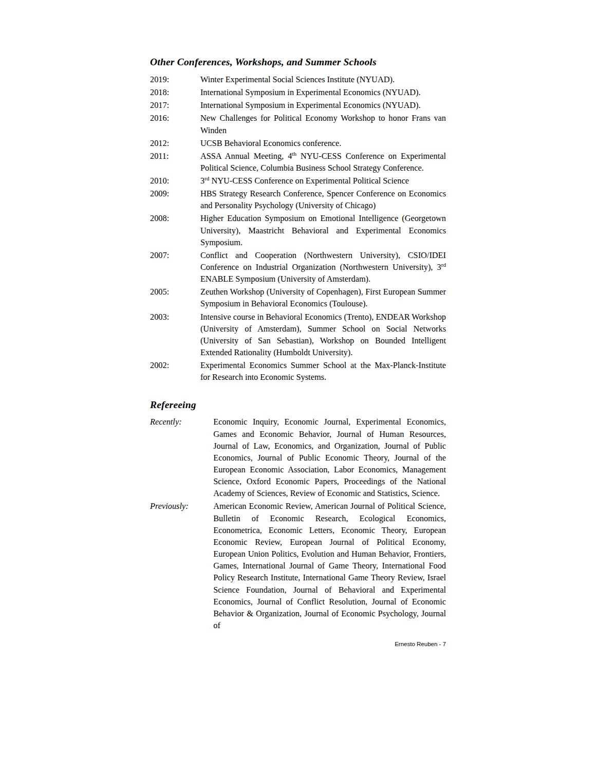Other Conferences, Workshops, and Summer Schools
2019:
Winter Experimental Social Sciences Institute (NYUAD).
2018:
International Symposium in Experimental Economics (NYUAD).
2017:
International Symposium in Experimental Economics (NYUAD).
2016:
New Challenges for Political Economy Workshop to honor Frans van Winden
2012:
UCSB Behavioral Economics conference.
2011:
ASSA Annual Meeting, 4th NYU-CESS Conference on Experimental Political Science, Columbia Business School Strategy Conference.
2010:
3rd NYU-CESS Conference on Experimental Political Science
2009:
HBS Strategy Research Conference, Spencer Conference on Economics and Personality Psychology (University of Chicago)
2008:
Higher Education Symposium on Emotional Intelligence (Georgetown University), Maastricht Behavioral and Experimental Economics Symposium.
2007:
Conflict and Cooperation (Northwestern University), CSIO/IDEI Conference on Industrial Organization (Northwestern University), 3rd ENABLE Symposium (University of Amsterdam).
2005:
Zeuthen Workshop (University of Copenhagen), First European Summer Symposium in Behavioral Economics (Toulouse).
2003:
Intensive course in Behavioral Economics (Trento), ENDEAR Workshop (University of Amsterdam), Summer School on Social Networks (University of San Sebastian), Workshop on Bounded Intelligent Extended Rationality (Humboldt University).
2002:
Experimental Economics Summer School at the Max-Planck-Institute for Research into Economic Systems.
Refereeing
Recently:
Economic Inquiry, Economic Journal, Experimental Economics, Games and Economic Behavior, Journal of Human Resources, Journal of Law, Economics, and Organization, Journal of Public Economics, Journal of Public Economic Theory, Journal of the European Economic Association, Labor Economics, Management Science, Oxford Economic Papers, Proceedings of the National Academy of Sciences, Review of Economic and Statistics, Science.
Previously:
American Economic Review, American Journal of Political Science, Bulletin of Economic Research, Ecological Economics, Econometrica, Economic Letters, Economic Theory, European Economic Review, European Journal of Political Economy, European Union Politics, Evolution and Human Behavior, Frontiers, Games, International Journal of Game Theory, International Food Policy Research Institute, International Game Theory Review, Israel Science Foundation, Journal of Behavioral and Experimental Economics, Journal of Conflict Resolution, Journal of Economic Behavior & Organization, Journal of Economic Psychology, Journal of
Ernesto Reuben - 7